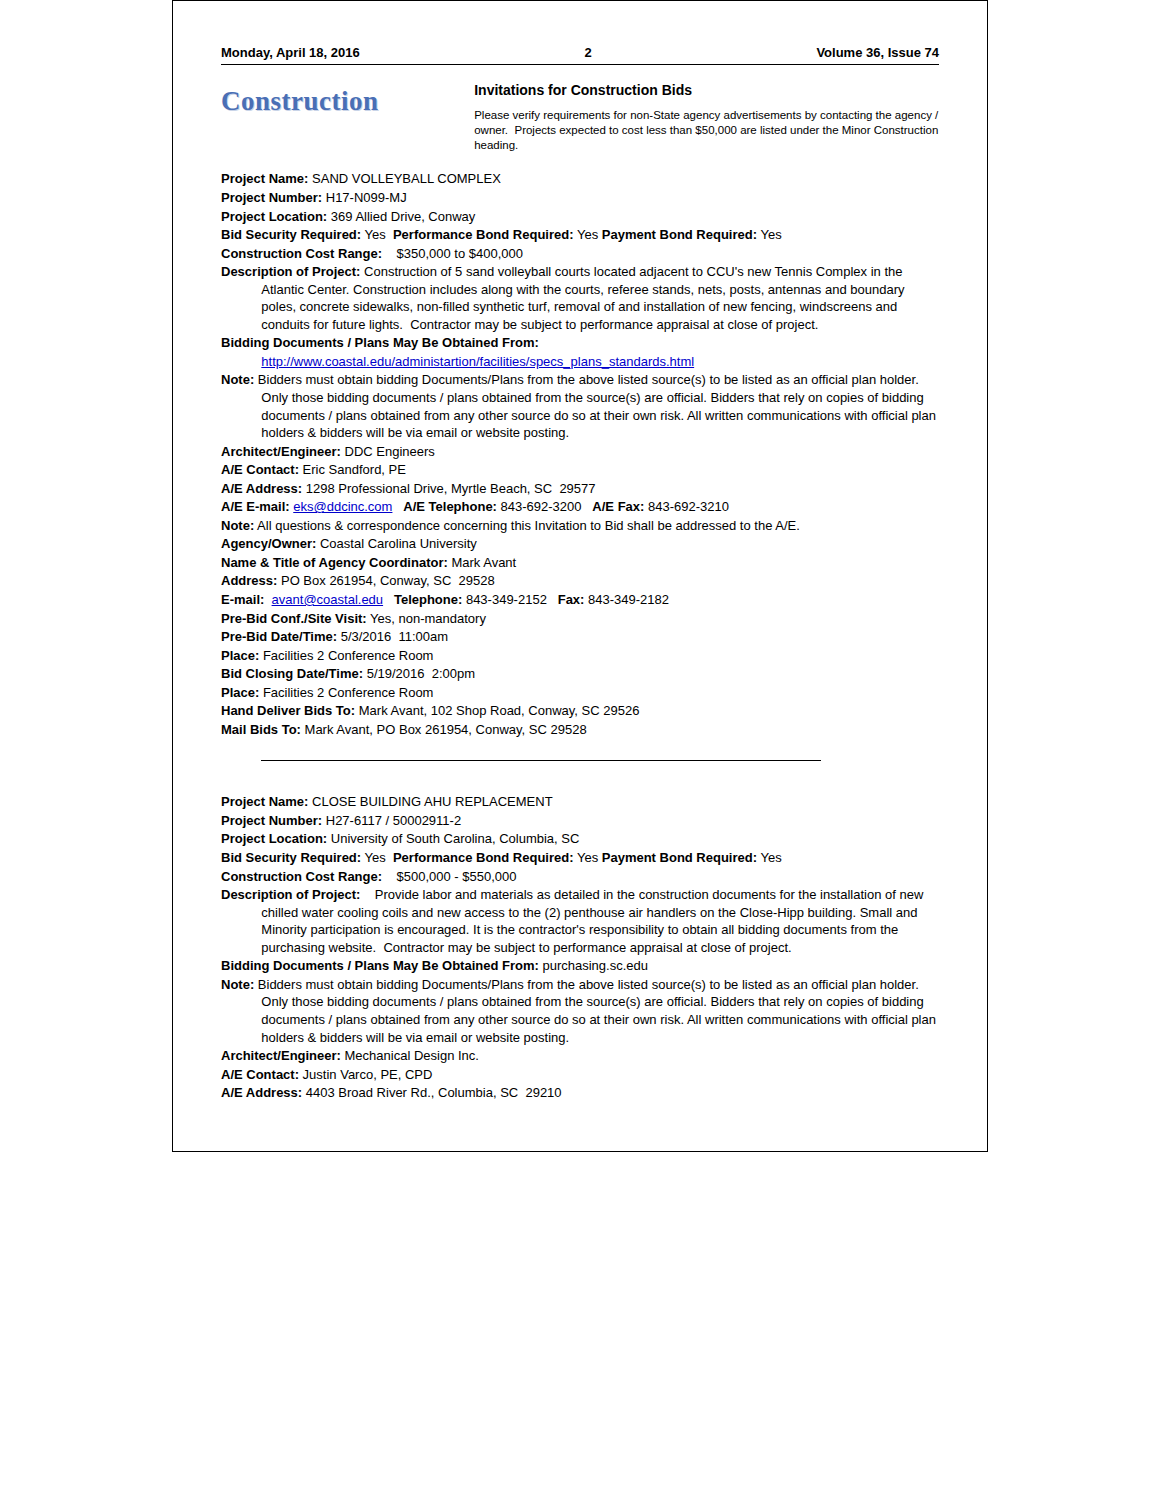Monday, April 18, 2016
2
Volume 36, Issue 74
Construction
Invitations for Construction Bids
Please verify requirements for non-State agency advertisements by contacting the agency / owner. Projects expected to cost less than $50,000 are listed under the Minor Construction heading.
Project Name: SAND VOLLEYBALL COMPLEX
Project Number: H17-N099-MJ
Project Location: 369 Allied Drive, Conway
Bid Security Required: Yes Performance Bond Required: Yes Payment Bond Required: Yes
Construction Cost Range: $350,000 to $400,000
Description of Project: Construction of 5 sand volleyball courts located adjacent to CCU's new Tennis Complex in the Atlantic Center. Construction includes along with the courts, referee stands, nets, posts, antennas and boundary poles, concrete sidewalks, non-filled synthetic turf, removal of and installation of new fencing, windscreens and conduits for future lights. Contractor may be subject to performance appraisal at close of project.
Bidding Documents / Plans May Be Obtained From:
http://www.coastal.edu/administartion/facilities/specs_plans_standards.html
Note: Bidders must obtain bidding Documents/Plans from the above listed source(s) to be listed as an official plan holder. Only those bidding documents / plans obtained from the source(s) are official. Bidders that rely on copies of bidding documents / plans obtained from any other source do so at their own risk. All written communications with official plan holders & bidders will be via email or website posting.
Architect/Engineer: DDC Engineers
A/E Contact: Eric Sandford, PE
A/E Address: 1298 Professional Drive, Myrtle Beach, SC 29577
A/E E-mail: eks@ddcinc.com A/E Telephone: 843-692-3200 A/E Fax: 843-692-3210
Note: All questions & correspondence concerning this Invitation to Bid shall be addressed to the A/E.
Agency/Owner: Coastal Carolina University
Name & Title of Agency Coordinator: Mark Avant
Address: PO Box 261954, Conway, SC 29528
E-mail: avant@coastal.edu Telephone: 843-349-2152 Fax: 843-349-2182
Pre-Bid Conf./Site Visit: Yes, non-mandatory
Pre-Bid Date/Time: 5/3/2016 11:00am
Place: Facilities 2 Conference Room
Bid Closing Date/Time: 5/19/2016 2:00pm
Place: Facilities 2 Conference Room
Hand Deliver Bids To: Mark Avant, 102 Shop Road, Conway, SC 29526
Mail Bids To: Mark Avant, PO Box 261954, Conway, SC 29528
Project Name: CLOSE BUILDING AHU REPLACEMENT
Project Number: H27-6117 / 50002911-2
Project Location: University of South Carolina, Columbia, SC
Bid Security Required: Yes Performance Bond Required: Yes Payment Bond Required: Yes
Construction Cost Range: $500,000 - $550,000
Description of Project: Provide labor and materials as detailed in the construction documents for the installation of new chilled water cooling coils and new access to the (2) penthouse air handlers on the Close-Hipp building. Small and Minority participation is encouraged. It is the contractor's responsibility to obtain all bidding documents from the purchasing website. Contractor may be subject to performance appraisal at close of project.
Bidding Documents / Plans May Be Obtained From: purchasing.sc.edu
Note: Bidders must obtain bidding Documents/Plans from the above listed source(s) to be listed as an official plan holder. Only those bidding documents / plans obtained from the source(s) are official. Bidders that rely on copies of bidding documents / plans obtained from any other source do so at their own risk. All written communications with official plan holders & bidders will be via email or website posting.
Architect/Engineer: Mechanical Design Inc.
A/E Contact: Justin Varco, PE, CPD
A/E Address: 4403 Broad River Rd., Columbia, SC 29210